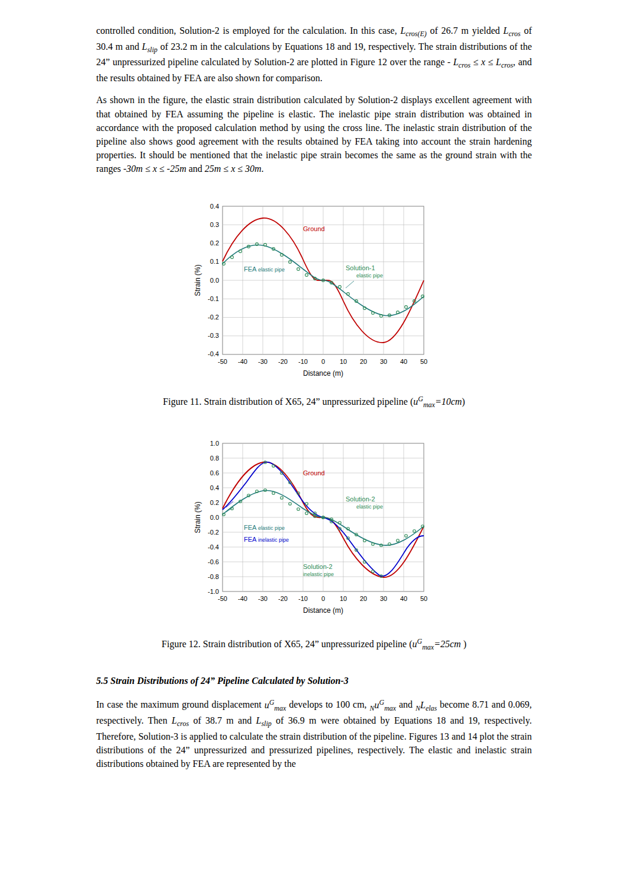controlled condition, Solution-2 is employed for the calculation. In this case, Lcros(E) of 26.7 m yielded Lcros of 30.4 m and Lslip of 23.2 m in the calculations by Equations 18 and 19, respectively. The strain distributions of the 24” unpressurized pipeline calculated by Solution-2 are plotted in Figure 12 over the range - Lcros ≤ x ≤ Lcros, and the results obtained by FEA are also shown for comparison.
As shown in the figure, the elastic strain distribution calculated by Solution-2 displays excellent agreement with that obtained by FEA assuming the pipeline is elastic. The inelastic pipe strain distribution was obtained in accordance with the proposed calculation method by using the cross line. The inelastic strain distribution of the pipeline also shows good agreement with the results obtained by FEA taking into account the strain hardening properties. It should be mentioned that the inelastic pipe strain becomes the same as the ground strain with the ranges -30m ≤ x ≤ -25m and 25m ≤ x ≤ 30m.
0.4 0.3 0.2 0.1 0.0 -0.1 -0.2 -0.3 -0.4 -50 -40 -30 -20 -10 0 10 20 30 40 50 Distance (m) Strain (%) Ground FEA elastic pipe Solution-1 elastic pipe
Figure 11. Strain distribution of X65, 24” unpressurized pipeline (uGmax=10cm)
1.0 0.8 0.6 0.4 0.2 0.0 -0.2 -0.4 -0.6 -0.8 -1.0 -50 -40 -30 -20 -10 0 10 20 30 40 50 Distance (m) Strain (%) Ground Solution-2 elastic pipe FEA elastic pipe FEA inelastic pipe Solution-2 inelastic pipe
Figure 12. Strain distribution of X65, 24” unpressurized pipeline (uGmax=25cm )
5.5 Strain Distributions of 24” Pipeline Calculated by Solution-3
In case the maximum ground displacement uGmax develops to 100 cm, NuGmax and NLelas become 8.71 and 0.069, respectively. Then Lcros of 38.7 m and Lslip of 36.9 m were obtained by Equations 18 and 19, respectively. Therefore, Solution-3 is applied to calculate the strain distribution of the pipeline. Figures 13 and 14 plot the strain distributions of the 24” unpressurized and pressurized pipelines, respectively. The elastic and inelastic strain distributions obtained by FEA are represented by the